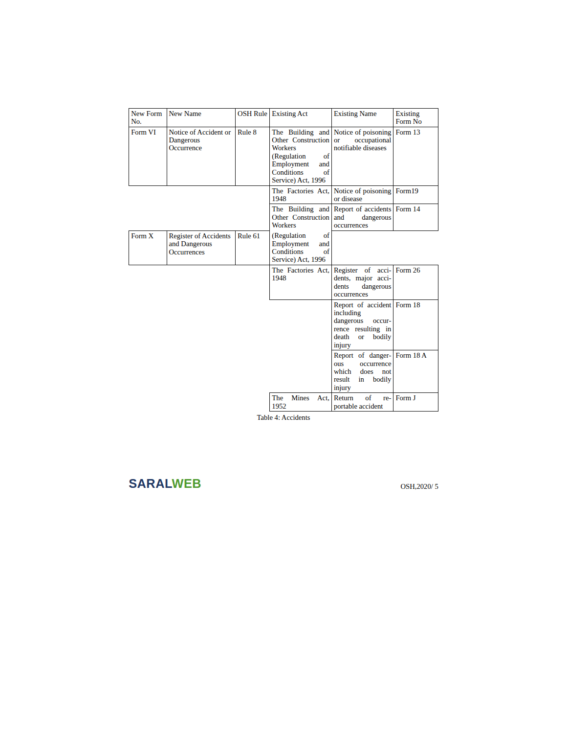| New Form No. | New Name | OSH Rule | Existing Act | Existing Name | Existing Form No |
| --- | --- | --- | --- | --- | --- |
| Form VI | Notice of Accident or Dangerous Occurrence | Rule 8 | The Building and Other Con­struction Workers (Regulation of Employment and Conditions of Service) Act, 1996 | Notice of poison­ing or occupa­tional notifiable diseases | Form 13 |
| | | | The Factories Act, 1948 | Notice of poison­ing or disease | Form19 |
| | | | The Building and Other Con­struction Workers | Report of acci­dents and danger­ous occurrences | Form 14 |
| Form X | Register of Accidents and Dangerous Occurrences | Rule 61 | (Regulation of Employment and Conditions of Service) Act, 1996 | | |
| | | | The Factories Act, 1948 | Register of acci­dents, major acci­dents dangerous occurrences | Form 26 |
| | | | | Report of acci­dent including dangerous occur­rence resulting in death or bodily injury | Form 18 |
| | | | | Report of danger­ous occurrence which does not result in bodily injury | Form 18 A |
| | | | The Mines Act, 1952 | Return of re­portable accident | Form J |
Table 4: Accidents
SARAL WEB
OSH,2020/ 5